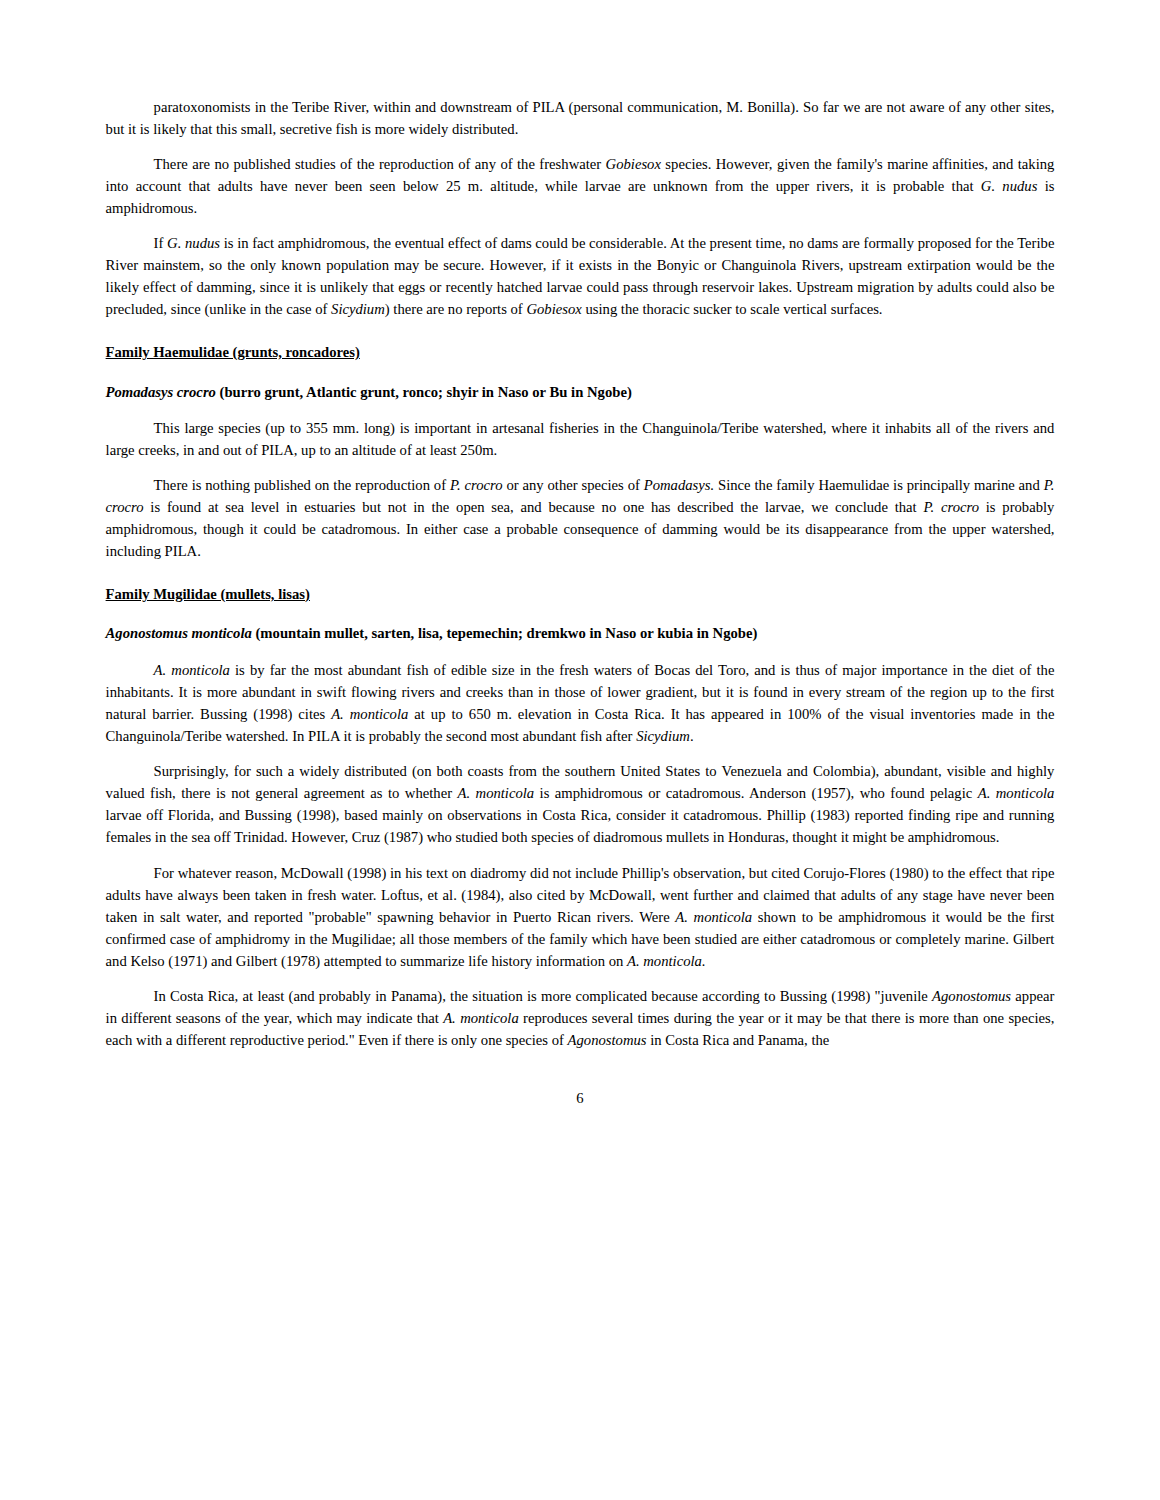paratoxonomists in the Teribe River, within and downstream of PILA (personal communication, M. Bonilla). So far we are not aware of any other sites, but it is likely that this small, secretive fish is more widely distributed.
There are no published studies of the reproduction of any of the freshwater Gobiesox species. However, given the family's marine affinities, and taking into account that adults have never been seen below 25 m. altitude, while larvae are unknown from the upper rivers, it is probable that G. nudus is amphidromous.
If G. nudus is in fact amphidromous, the eventual effect of dams could be considerable. At the present time, no dams are formally proposed for the Teribe River mainstem, so the only known population may be secure. However, if it exists in the Bonyic or Changuinola Rivers, upstream extirpation would be the likely effect of damming, since it is unlikely that eggs or recently hatched larvae could pass through reservoir lakes. Upstream migration by adults could also be precluded, since (unlike in the case of Sicydium) there are no reports of Gobiesox using the thoracic sucker to scale vertical surfaces.
Family Haemulidae (grunts, roncadores)
Pomadasys crocro (burro grunt, Atlantic grunt, ronco; shyir in Naso or Bu in Ngobe)
This large species (up to 355 mm. long) is important in artesanal fisheries in the Changuinola/Teribe watershed, where it inhabits all of the rivers and large creeks, in and out of PILA, up to an altitude of at least 250m.
There is nothing published on the reproduction of P. crocro or any other species of Pomadasys. Since the family Haemulidae is principally marine and P. crocro is found at sea level in estuaries but not in the open sea, and because no one has described the larvae, we conclude that P. crocro is probably amphidromous, though it could be catadromous. In either case a probable consequence of damming would be its disappearance from the upper watershed, including PILA.
Family Mugilidae (mullets, lisas)
Agonostomus monticola (mountain mullet, sarten, lisa, tepemechin; dremkwo in Naso or kubia in Ngobe)
A. monticola is by far the most abundant fish of edible size in the fresh waters of Bocas del Toro, and is thus of major importance in the diet of the inhabitants. It is more abundant in swift flowing rivers and creeks than in those of lower gradient, but it is found in every stream of the region up to the first natural barrier. Bussing (1998) cites A. monticola at up to 650 m. elevation in Costa Rica. It has appeared in 100% of the visual inventories made in the Changuinola/Teribe watershed. In PILA it is probably the second most abundant fish after Sicydium.
Surprisingly, for such a widely distributed (on both coasts from the southern United States to Venezuela and Colombia), abundant, visible and highly valued fish, there is not general agreement as to whether A. monticola is amphidromous or catadromous. Anderson (1957), who found pelagic A. monticola larvae off Florida, and Bussing (1998), based mainly on observations in Costa Rica, consider it catadromous. Phillip (1983) reported finding ripe and running females in the sea off Trinidad. However, Cruz (1987) who studied both species of diadromous mullets in Honduras, thought it might be amphidromous.
For whatever reason, McDowall (1998) in his text on diadromy did not include Phillip's observation, but cited Corujo-Flores (1980) to the effect that ripe adults have always been taken in fresh water. Loftus, et al. (1984), also cited by McDowall, went further and claimed that adults of any stage have never been taken in salt water, and reported "probable" spawning behavior in Puerto Rican rivers. Were A. monticola shown to be amphidromous it would be the first confirmed case of amphidromy in the Mugilidae; all those members of the family which have been studied are either catadromous or completely marine. Gilbert and Kelso (1971) and Gilbert (1978) attempted to summarize life history information on A. monticola.
In Costa Rica, at least (and probably in Panama), the situation is more complicated because according to Bussing (1998) "juvenile Agonostomus appear in different seasons of the year, which may indicate that A. monticola reproduces several times during the year or it may be that there is more than one species, each with a different reproductive period." Even if there is only one species of Agonostomus in Costa Rica and Panama, the
6